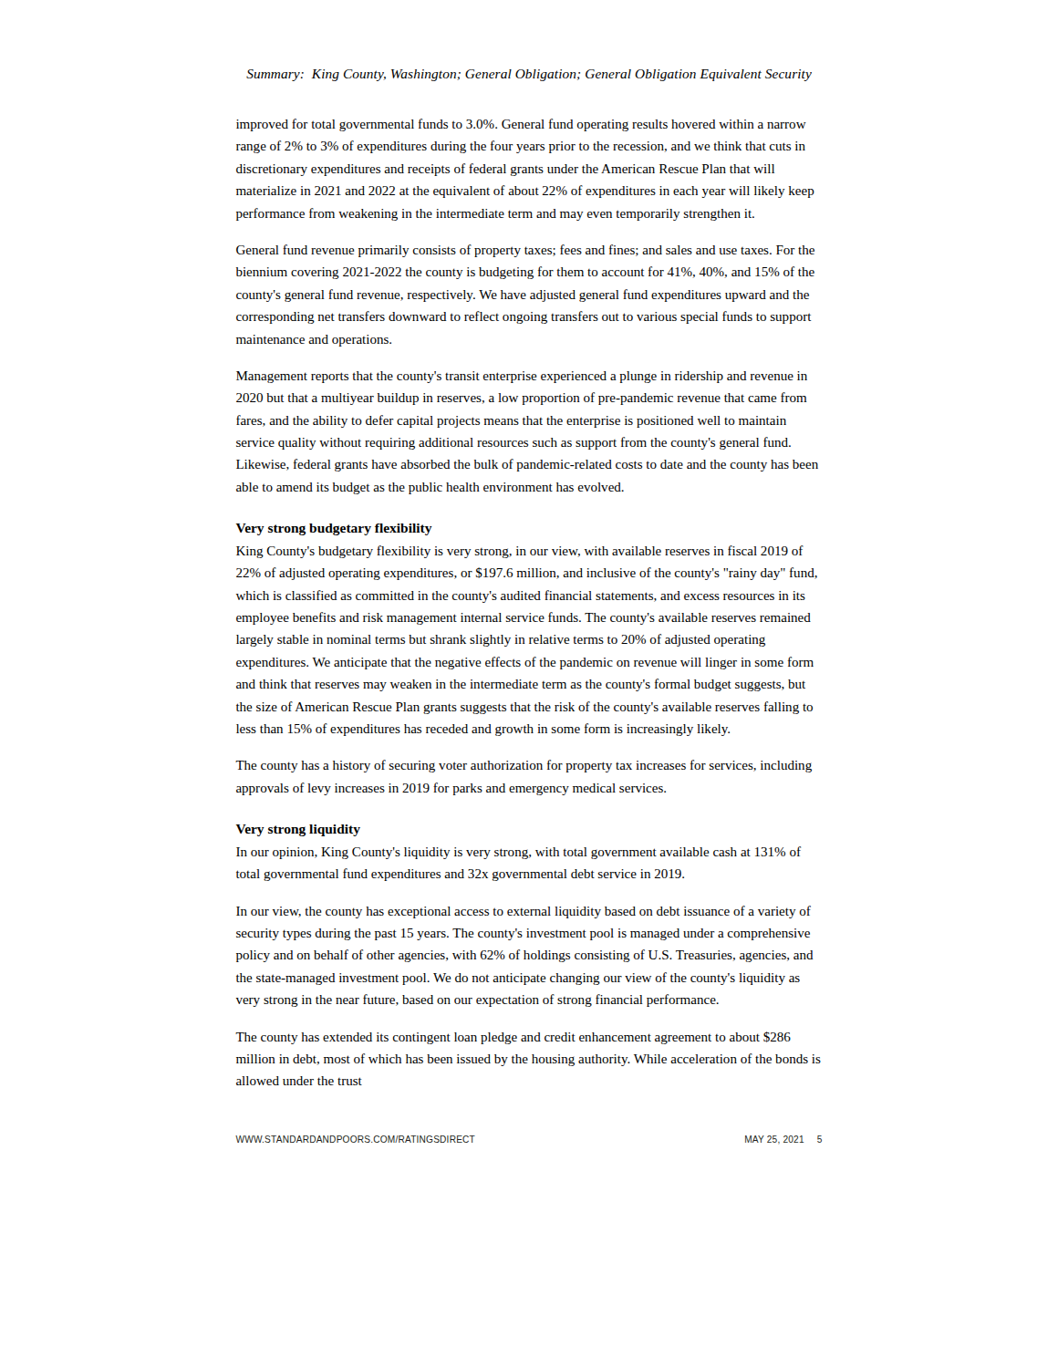Summary: King County, Washington; General Obligation; General Obligation Equivalent Security
improved for total governmental funds to 3.0%. General fund operating results hovered within a narrow range of 2% to 3% of expenditures during the four years prior to the recession, and we think that cuts in discretionary expenditures and receipts of federal grants under the American Rescue Plan that will materialize in 2021 and 2022 at the equivalent of about 22% of expenditures in each year will likely keep performance from weakening in the intermediate term and may even temporarily strengthen it.
General fund revenue primarily consists of property taxes; fees and fines; and sales and use taxes. For the biennium covering 2021-2022 the county is budgeting for them to account for 41%, 40%, and 15% of the county's general fund revenue, respectively. We have adjusted general fund expenditures upward and the corresponding net transfers downward to reflect ongoing transfers out to various special funds to support maintenance and operations.
Management reports that the county's transit enterprise experienced a plunge in ridership and revenue in 2020 but that a multiyear buildup in reserves, a low proportion of pre-pandemic revenue that came from fares, and the ability to defer capital projects means that the enterprise is positioned well to maintain service quality without requiring additional resources such as support from the county's general fund. Likewise, federal grants have absorbed the bulk of pandemic-related costs to date and the county has been able to amend its budget as the public health environment has evolved.
Very strong budgetary flexibility
King County's budgetary flexibility is very strong, in our view, with available reserves in fiscal 2019 of 22% of adjusted operating expenditures, or $197.6 million, and inclusive of the county's "rainy day" fund, which is classified as committed in the county's audited financial statements, and excess resources in its employee benefits and risk management internal service funds. The county's available reserves remained largely stable in nominal terms but shrank slightly in relative terms to 20% of adjusted operating expenditures. We anticipate that the negative effects of the pandemic on revenue will linger in some form and think that reserves may weaken in the intermediate term as the county's formal budget suggests, but the size of American Rescue Plan grants suggests that the risk of the county's available reserves falling to less than 15% of expenditures has receded and growth in some form is increasingly likely.
The county has a history of securing voter authorization for property tax increases for services, including approvals of levy increases in 2019 for parks and emergency medical services.
Very strong liquidity
In our opinion, King County's liquidity is very strong, with total government available cash at 131% of total governmental fund expenditures and 32x governmental debt service in 2019.
In our view, the county has exceptional access to external liquidity based on debt issuance of a variety of security types during the past 15 years. The county's investment pool is managed under a comprehensive policy and on behalf of other agencies, with 62% of holdings consisting of U.S. Treasuries, agencies, and the state-managed investment pool. We do not anticipate changing our view of the county's liquidity as very strong in the near future, based on our expectation of strong financial performance.
The county has extended its contingent loan pledge and credit enhancement agreement to about $286 million in debt, most of which has been issued by the housing authority. While acceleration of the bonds is allowed under the trust
www.standardandpoors.com/ratingsdirect
May 25, 20215